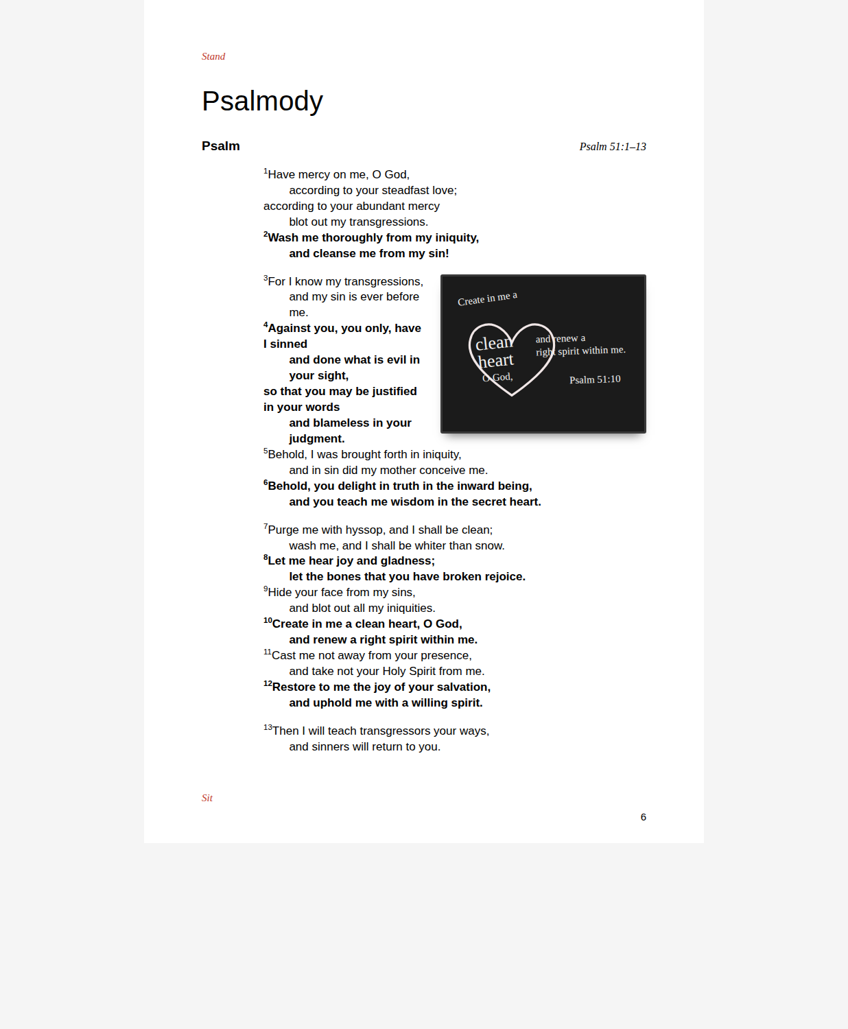Stand
Psalmody
Psalm Psalm 51:1–13
1Have mercy on me, O God,
according to your steadfast love;
according to your abundant mercy
blot out my transgressions.
2Wash me thoroughly from my iniquity,
and cleanse me from my sin!
Create in me a
clean
heartO God,
and renew a
right spirit within me.
Psalm 51:10
3For I know my transgressions,
and my sin is ever before me.
4Against you, you only, have I sinned
and done what is evil in your sight,
so that you may be justified in your words
and blameless in your judgment.
5Behold, I was brought forth in iniquity,
and in sin did my mother conceive me.
6Behold, you delight in truth in the inward being,
and you teach me wisdom in the secret heart.
7Purge me with hyssop, and I shall be clean;
wash me, and I shall be whiter than snow.
8Let me hear joy and gladness;
let the bones that you have broken rejoice.
9Hide your face from my sins,
and blot out all my iniquities.
10Create in me a clean heart, O God,
and renew a right spirit within me.
11Cast me not away from your presence,
and take not your Holy Spirit from me.
12Restore to me the joy of your salvation,
and uphold me with a willing spirit.
13Then I will teach transgressors your ways,
and sinners will return to you.
Sit
6